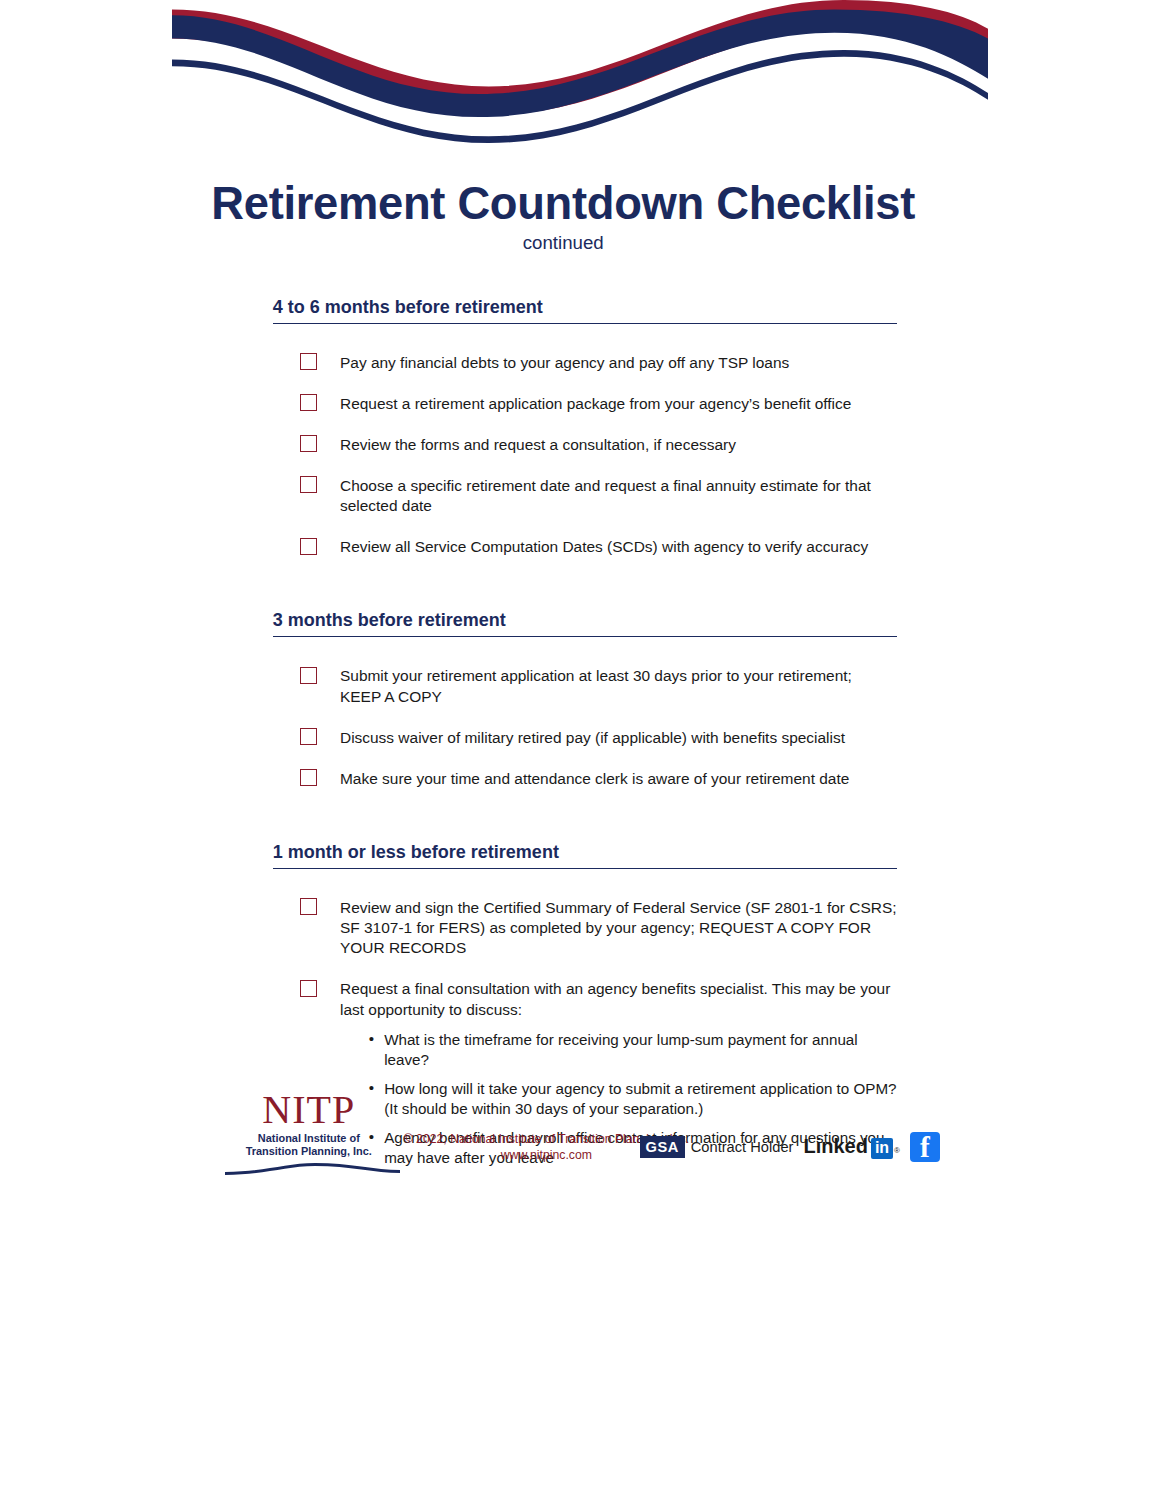Retirement Countdown Checklist
continued
4 to 6 months before retirement
Pay any financial debts to your agency and pay off any TSP loans
Request a retirement application package from your agency’s benefit office
Review the forms and request a consultation, if necessary
Choose a specific retirement date and request a final annuity estimate for that selected date
Review all Service Computation Dates (SCDs) with agency to verify accuracy
3 months before retirement
Submit your retirement application at least 30 days prior to your retirement; KEEP A COPY
Discuss waiver of military retired pay (if applicable) with benefits specialist
Make sure your time and attendance clerk is aware of your retirement date
1 month or less before retirement
Review and sign the Certified Summary of Federal Service (SF 2801-1 for CSRS; SF 3107-1 for FERS) as completed by your agency; REQUEST A COPY FOR YOUR RECORDS
Request a final consultation with an agency benefits specialist. This may be your last opportunity to discuss:
What is the timeframe for receiving your lump-sum payment for annual leave?
How long will it take your agency to submit a retirement application to OPM? (It should be within 30 days of your separation.)
Agency benefit and payroll office contact information for any questions you may have after you leave
NITP
National Institute of
Transition Planning, Inc.
© 2022, National Institute of Transition Planning, Inc.
www.nitpinc.com
GSA Contract Holder
Linkedin®
f